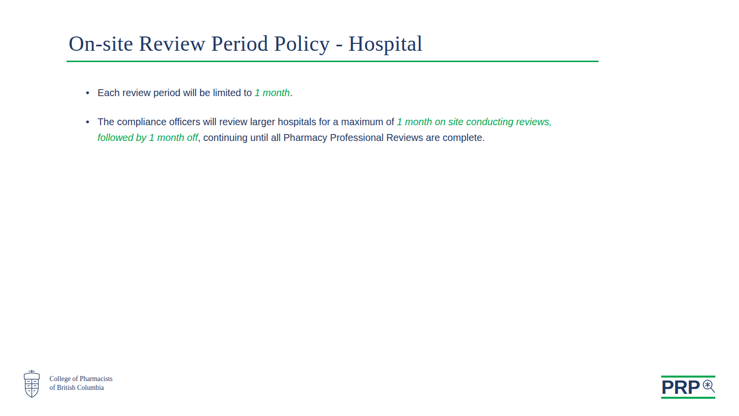On-site Review Period Policy - Hospital
Each review period will be limited to 1 month.
The compliance officers will review larger hospitals for a maximum of 1 month on site conducting reviews, followed by 1 month off, continuing until all Pharmacy Professional Reviews are complete.
College of Pharmacists
of British Columbia
PRP